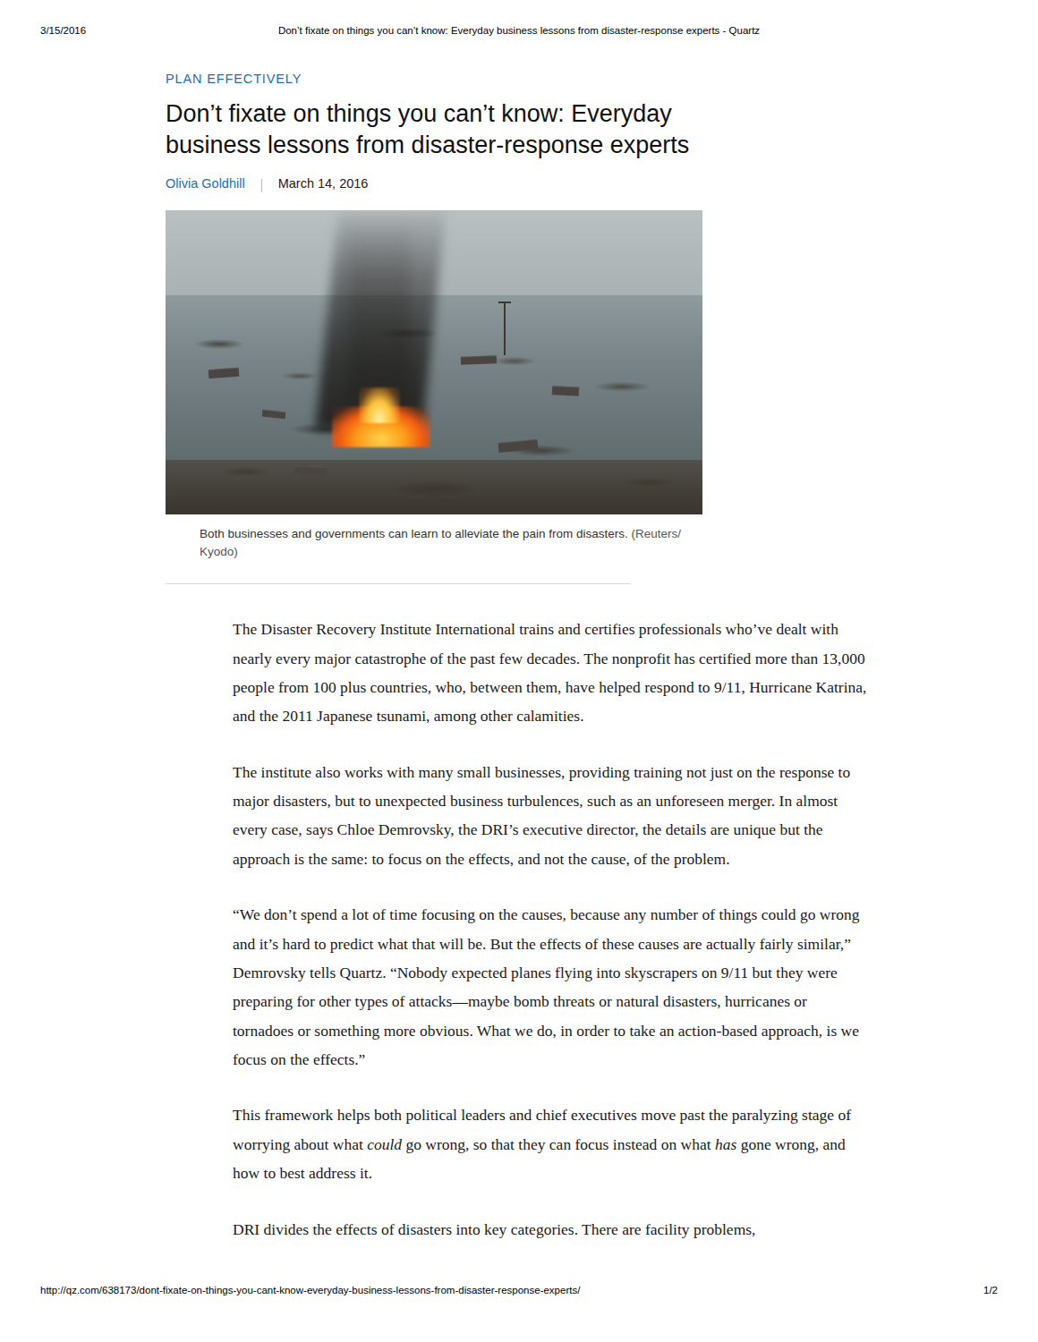3/15/2016
Don’t fixate on things you can’t know: Everyday business lessons from disaster-response experts - Quartz
Plan effectively
Don’t fixate on things you can’t know: Everyday business lessons from disaster-response experts
Olivia Goldhill March 14, 2016
Both businesses and governments can learn to alleviate the pain from disasters. (Reuters/ Kyodo)
The Disaster Recovery Institute International trains and certifies professionals who’ve dealt with nearly every major catastrophe of the past few decades. The nonprofit has certified more than 13,000 people from 100 plus countries, who, between them, have helped respond to 9/11, Hurricane Katrina, and the 2011 Japanese tsunami, among other calamities.
The institute also works with many small businesses, providing training not just on the response to major disasters, but to unexpected business turbulences, such as an unforeseen merger. In almost every case, says Chloe Demrovsky, the DRI’s executive director, the details are unique but the approach is the same: to focus on the effects, and not the cause, of the problem.
“We don’t spend a lot of time focusing on the causes, because any number of things could go wrong and it’s hard to predict what that will be. But the effects of these causes are actually fairly similar,” Demrovsky tells Quartz. “Nobody expected planes flying into skyscrapers on 9/11 but they were preparing for other types of attacks—maybe bomb threats or natural disasters, hurricanes or tornadoes or something more obvious. What we do, in order to take an action-based approach, is we focus on the effects.”
This framework helps both political leaders and chief executives move past the paralyzing stage of worrying about what could go wrong, so that they can focus instead on what has gone wrong, and how to best address it.
DRI divides the effects of disasters into key categories. There are facility problems,
http://qz.com/638173/dont-fixate-on-things-you-cant-know-everyday-business-lessons-from-disaster-response-experts/
1/2